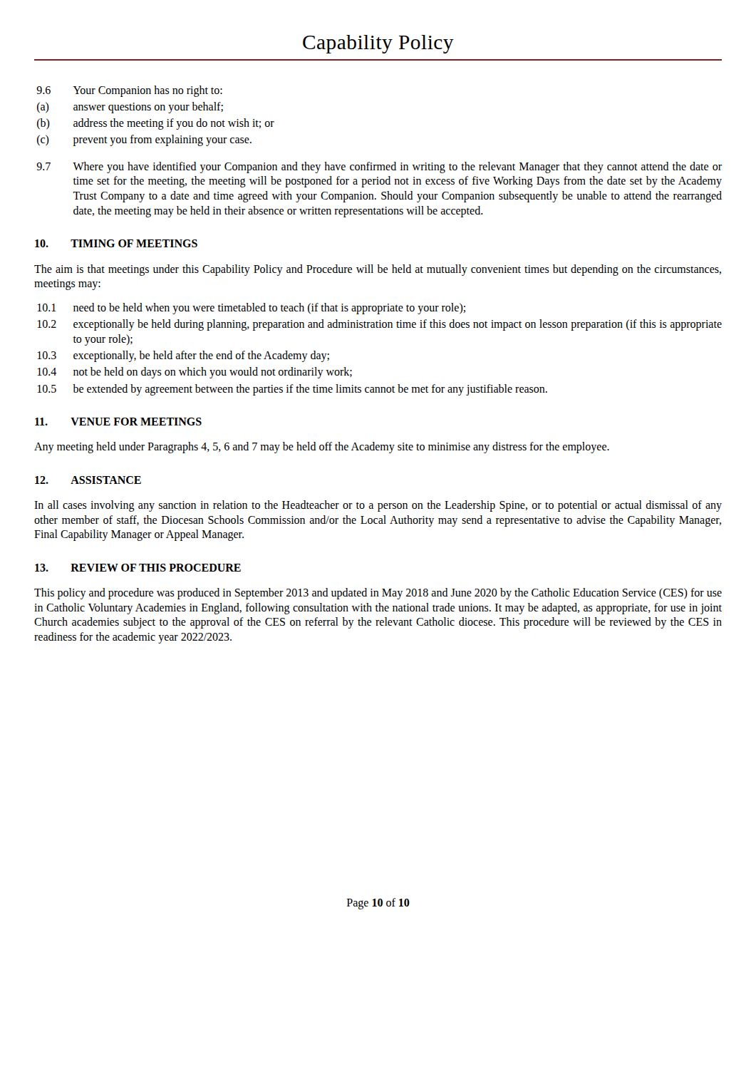Capability Policy
9.6 Your Companion has no right to:
(a) answer questions on your behalf;
(b) address the meeting if you do not wish it; or
(c) prevent you from explaining your case.
9.7 Where you have identified your Companion and they have confirmed in writing to the relevant Manager that they cannot attend the date or time set for the meeting, the meeting will be postponed for a period not in excess of five Working Days from the date set by the Academy Trust Company to a date and time agreed with your Companion. Should your Companion subsequently be unable to attend the rearranged date, the meeting may be held in their absence or written representations will be accepted.
10. TIMING OF MEETINGS
The aim is that meetings under this Capability Policy and Procedure will be held at mutually convenient times but depending on the circumstances, meetings may:
10.1 need to be held when you were timetabled to teach (if that is appropriate to your role);
10.2 exceptionally be held during planning, preparation and administration time if this does not impact on lesson preparation (if this is appropriate to your role);
10.3 exceptionally, be held after the end of the Academy day;
10.4 not be held on days on which you would not ordinarily work;
10.5 be extended by agreement between the parties if the time limits cannot be met for any justifiable reason.
11. VENUE FOR MEETINGS
Any meeting held under Paragraphs 4, 5, 6 and 7 may be held off the Academy site to minimise any distress for the employee.
12. ASSISTANCE
In all cases involving any sanction in relation to the Headteacher or to a person on the Leadership Spine, or to potential or actual dismissal of any other member of staff, the Diocesan Schools Commission and/or the Local Authority may send a representative to advise the Capability Manager, Final Capability Manager or Appeal Manager.
13. REVIEW OF THIS PROCEDURE
This policy and procedure was produced in September 2013 and updated in May 2018 and June 2020 by the Catholic Education Service (CES) for use in Catholic Voluntary Academies in England, following consultation with the national trade unions. It may be adapted, as appropriate, for use in joint Church academies subject to the approval of the CES on referral by the relevant Catholic diocese. This procedure will be reviewed by the CES in readiness for the academic year 2022/2023.
Page 10 of 10